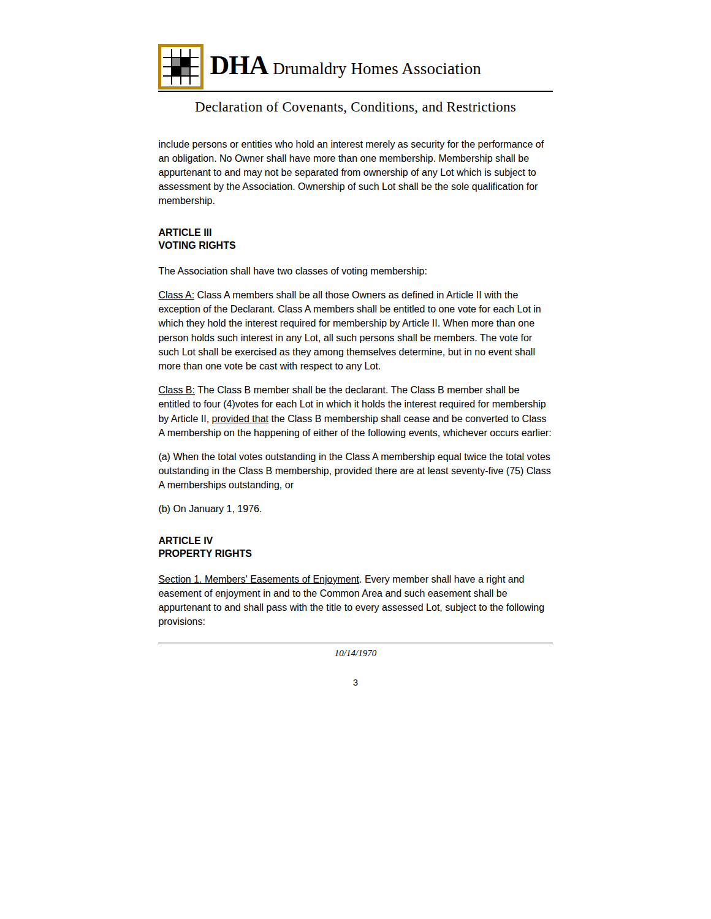DHA Drumaldry Homes Association
Declaration of Covenants, Conditions, and Restrictions
include persons or entities who hold an interest merely as security for the performance of an obligation. No Owner shall have more than one membership. Membership shall be appurtenant to and may not be separated from ownership of any Lot which is subject to assessment by the Association. Ownership of such Lot shall be the sole qualification for membership.
ARTICLE III VOTING RIGHTS
The Association shall have two classes of voting membership:
Class A: Class A members shall be all those Owners as defined in Article II with the exception of the Declarant. Class A members shall be entitled to one vote for each Lot in which they hold the interest required for membership by Article II. When more than one person holds such interest in any Lot, all such persons shall be members. The vote for such Lot shall be exercised as they among themselves determine, but in no event shall more than one vote be cast with respect to any Lot.
Class B: The Class B member shall be the declarant. The Class B member shall be entitled to four (4)votes for each Lot in which it holds the interest required for membership by Article II, provided that the Class B membership shall cease and be converted to Class A membership on the happening of either of the following events, whichever occurs earlier:
(a) When the total votes outstanding in the Class A membership equal twice the total votes outstanding in the Class B membership, provided there are at least seventy-five (75) Class A memberships outstanding, or
(b) On January 1, 1976.
ARTICLE IV PROPERTY RIGHTS
Section 1. Members' Easements of Enjoyment. Every member shall have a right and easement of enjoyment in and to the Common Area and such easement shall be appurtenant to and shall pass with the title to every assessed Lot, subject to the following provisions:
10/14/1970
3